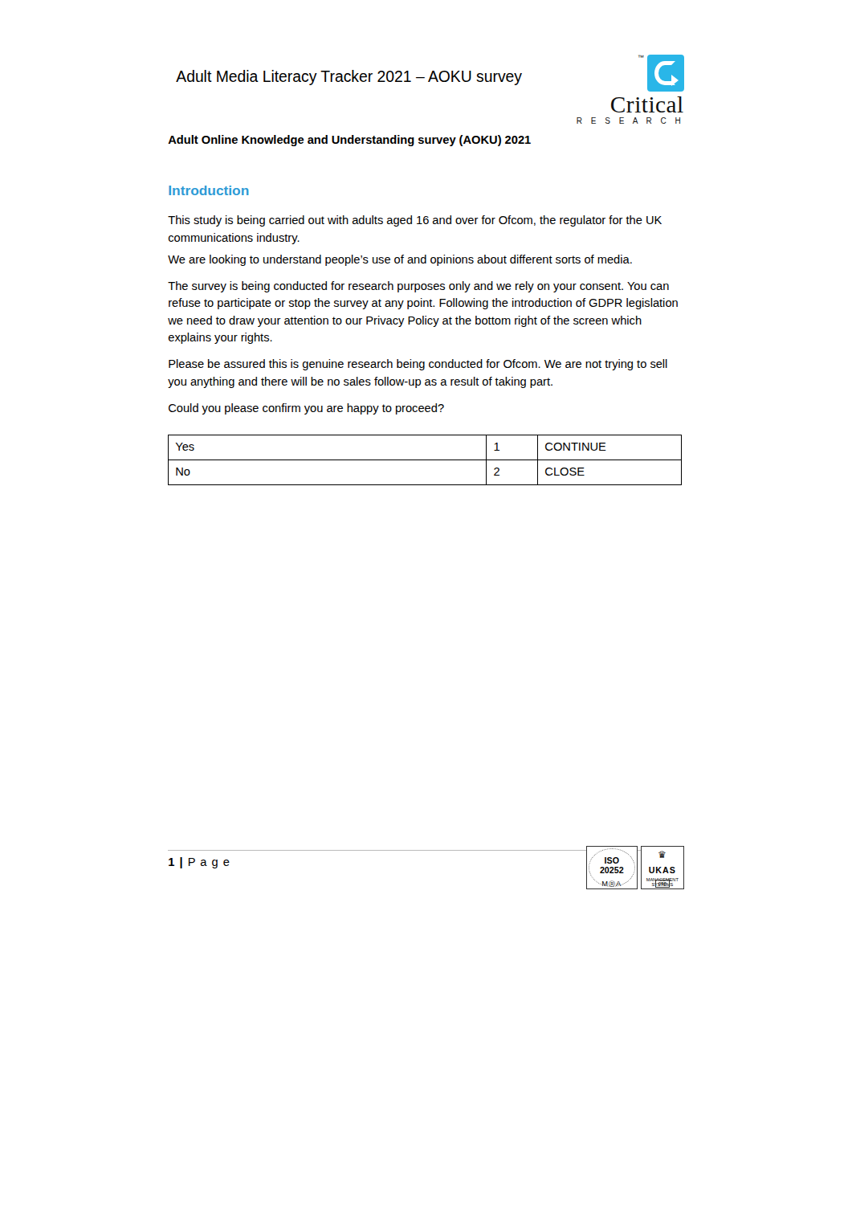™
Critical R E S E A R C H
Adult Media Literacy Tracker 2021 – AOKU survey
Adult Online Knowledge and Understanding survey (AOKU) 2021
Introduction
This study is being carried out with adults aged 16 and over for Ofcom, the regulator for the UK communications industry.
We are looking to understand people’s use of and opinions about different sorts of media.
The survey is being conducted for research purposes only and we rely on your consent. You can refuse to participate or stop the survey at any point. Following the introduction of GDPR legislation we need to draw your attention to our Privacy Policy at the bottom right of the screen which explains your rights.
Please be assured this is genuine research being conducted for Ofcom. We are not trying to sell you anything and there will be no sales follow-up as a result of taking part.
Could you please confirm you are happy to proceed?
| Yes | 1 | CONTINUE |
| No | 2 | CLOSE |
1 | P a g e
ISO
20252
MⓇA
♛
UKAS
MANAGEMENT
SYSTEMS
038